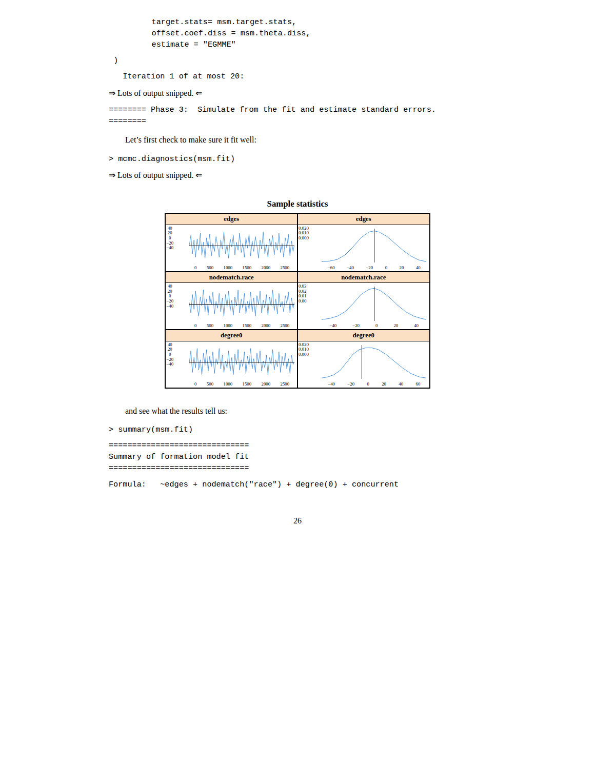target.stats= msm.target.stats,
offset.coef.diss = msm.theta.diss,
estimate = "EGMME"
 )
   Iteration 1 of at most 20:
⇒ Lots of output snipped. ⇐
======== Phase 3:  Simulate from the fit and estimate standard errors.
========
Let’s first check to make sure it fit well:
> mcmc.diagnostics(msm.fit)
⇒ Lots of output snipped. ⇐
Sample statistics
edges
40
20
0
−20
−40
05001000150020002500
edges
0.020
0.010
0.000
−60−40−2002040
nodematch.race
40
20
0
−20
−40
05001000150020002500
nodematch.race
0.03
0.02
0.01
0.00
−40−2002040
degree0
40
20
0
−20
−40
05001000150020002500
degree0
0.020
0.010
0.000
−40−200204060
and see what the results tell us:
> summary(msm.fit)
==============================
Summary of formation model fit
==============================
Formula:   ~edges + nodematch("race") + degree(0) + concurrent
26